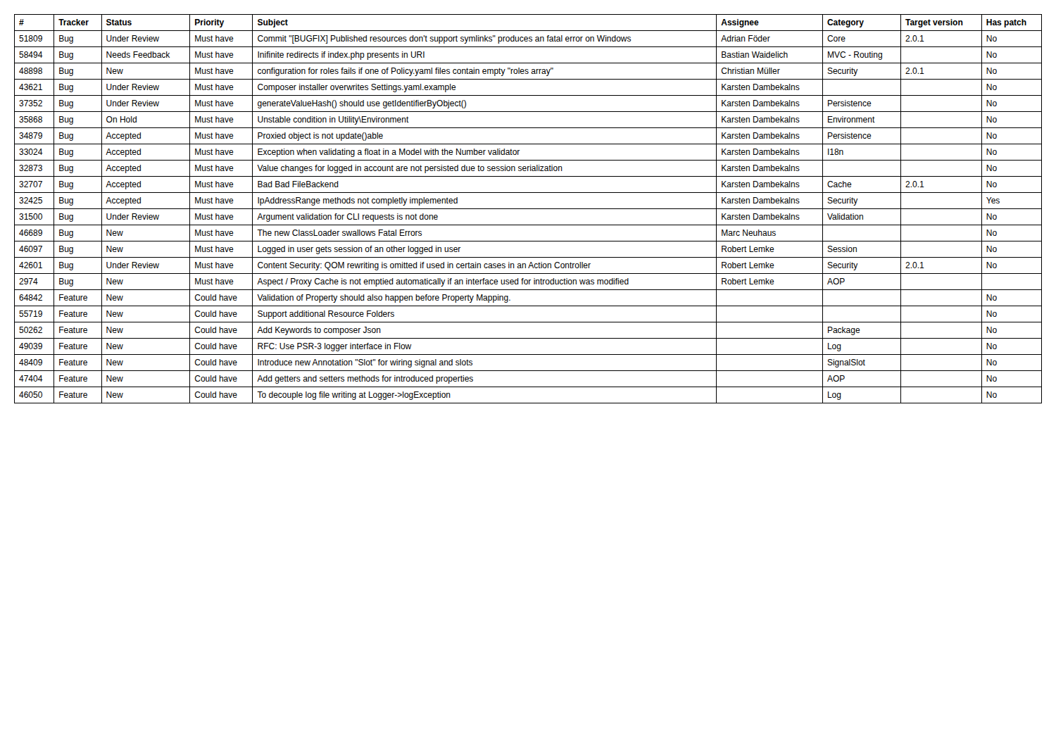| # | Tracker | Status | Priority | Subject | Assignee | Category | Target version | Has patch |
| --- | --- | --- | --- | --- | --- | --- | --- | --- |
| 51809 | Bug | Under Review | Must have | Commit "[BUGFIX] Published resources don't support symlinks" produces an fatal error on Windows | Adrian Föder | Core | 2.0.1 | No |
| 58494 | Bug | Needs Feedback | Must have | Inifinite redirects if index.php presents in URI | Bastian Waidelich | MVC - Routing | | No |
| 48898 | Bug | New | Must have | configuration for roles fails if one of Policy.yaml files contain empty "roles array" | Christian Müller | Security | 2.0.1 | No |
| 43621 | Bug | Under Review | Must have | Composer installer overwrites Settings.yaml.example | Karsten Dambekalns | | | No |
| 37352 | Bug | Under Review | Must have | generateValueHash() should use getIdentifierByObject() | Karsten Dambekalns | Persistence | | No |
| 35868 | Bug | On Hold | Must have | Unstable condition in Utility\Environment | Karsten Dambekalns | Environment | | No |
| 34879 | Bug | Accepted | Must have | Proxied object is not update()able | Karsten Dambekalns | Persistence | | No |
| 33024 | Bug | Accepted | Must have | Exception when validating a float in a Model with the Number validator | Karsten Dambekalns | I18n | | No |
| 32873 | Bug | Accepted | Must have | Value changes for logged in account are not persisted due to session serialization | Karsten Dambekalns | | | No |
| 32707 | Bug | Accepted | Must have | Bad Bad FileBackend | Karsten Dambekalns | Cache | 2.0.1 | No |
| 32425 | Bug | Accepted | Must have | IpAddressRange methods not completly implemented | Karsten Dambekalns | Security | | Yes |
| 31500 | Bug | Under Review | Must have | Argument validation for CLI requests is not done | Karsten Dambekalns | Validation | | No |
| 46689 | Bug | New | Must have | The new ClassLoader swallows Fatal Errors | Marc Neuhaus | | | No |
| 46097 | Bug | New | Must have | Logged in user gets session of an other logged in user | Robert Lemke | Session | | No |
| 42601 | Bug | Under Review | Must have | Content Security: QOM rewriting is omitted if used in certain cases in an Action Controller | Robert Lemke | Security | 2.0.1 | No |
| 2974 | Bug | New | Must have | Aspect / Proxy Cache is not emptied automatically if an interface used for introduction was modified | Robert Lemke | AOP | | |
| 64842 | Feature | New | Could have | Validation of Property should also happen before Property Mapping. | | | | No |
| 55719 | Feature | New | Could have | Support additional Resource Folders | | | | No |
| 50262 | Feature | New | Could have | Add Keywords to composer Json | | Package | | No |
| 49039 | Feature | New | Could have | RFC: Use PSR-3 logger interface in Flow | | Log | | No |
| 48409 | Feature | New | Could have | Introduce new Annotation "Slot" for wiring signal and slots | | SignalSlot | | No |
| 47404 | Feature | New | Could have | Add getters and setters methods for introduced properties | | AOP | | No |
| 46050 | Feature | New | Could have | To decouple log file writing at Logger->logException | | Log | | No |